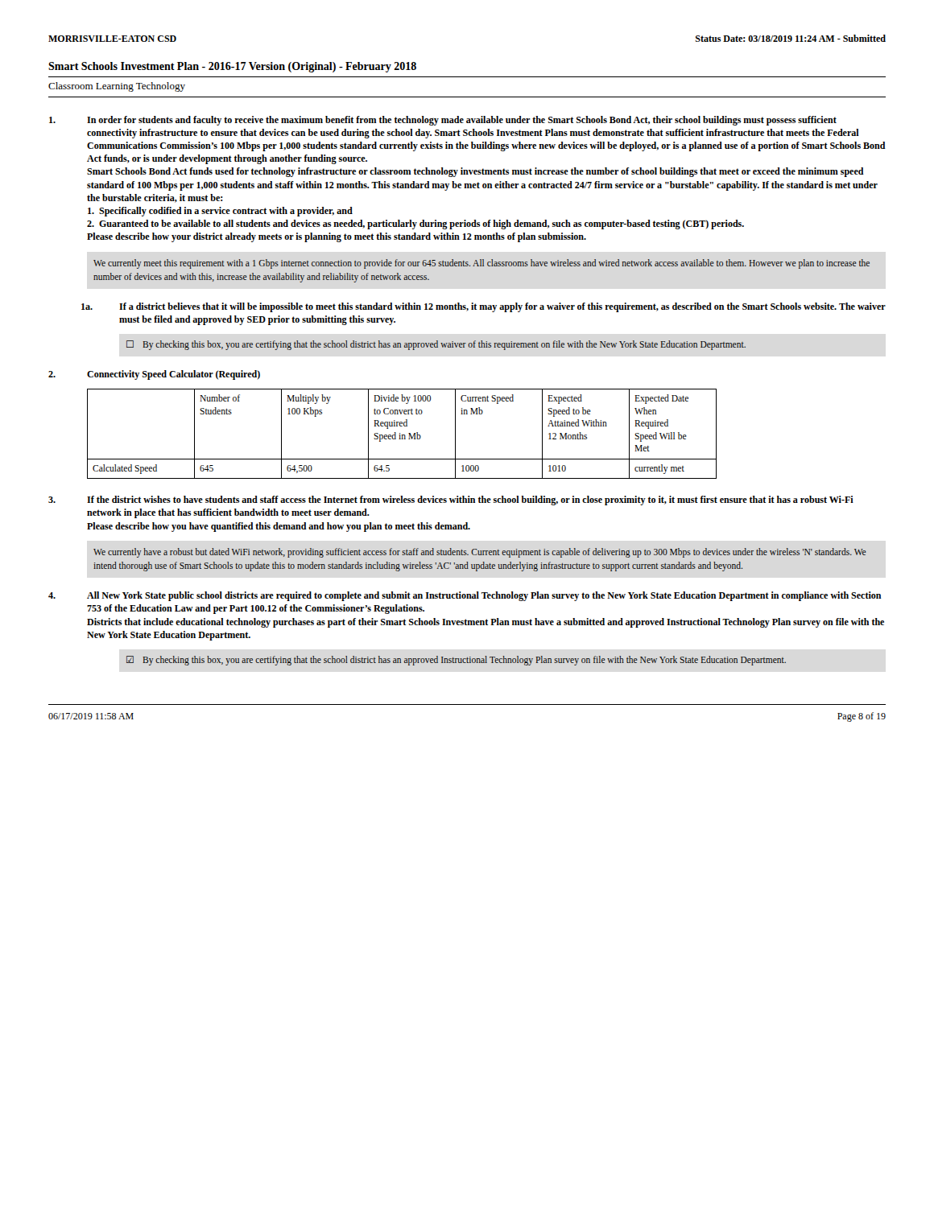MORRISVILLE-EATON CSD
Status Date: 03/18/2019 11:24 AM - Submitted
Smart Schools Investment Plan - 2016-17 Version (Original) - February 2018
Classroom Learning Technology
1.
In order for students and faculty to receive the maximum benefit from the technology made available under the Smart Schools Bond Act, their school buildings must possess sufficient connectivity infrastructure to ensure that devices can be used during the school day. Smart Schools Investment Plans must demonstrate that sufficient infrastructure that meets the Federal Communications Commission’s 100 Mbps per 1,000 students standard currently exists in the buildings where new devices will be deployed, or is a planned use of a portion of Smart Schools Bond Act funds, or is under development through another funding source.
Smart Schools Bond Act funds used for technology infrastructure or classroom technology investments must increase the number of school buildings that meet or exceed the minimum speed standard of 100 Mbps per 1,000 students and staff within 12 months. This standard may be met on either a contracted 24/7 firm service or a "burstable" capability. If the standard is met under the burstable criteria, it must be:
1. Specifically codified in a service contract with a provider, and
2. Guaranteed to be available to all students and devices as needed, particularly during periods of high demand, such as computer-based testing (CBT) periods.
Please describe how your district already meets or is planning to meet this standard within 12 months of plan submission.
We currently meet this requirement with a 1 Gbps internet connection to provide for our 645 students. All classrooms have wireless and wired network access available to them. However we plan to increase the number of devices and with this, increase the availability and reliability of network access.
1a.
If a district believes that it will be impossible to meet this standard within 12 months, it may apply for a waiver of this requirement, as described on the Smart Schools website. The waiver must be filed and approved by SED prior to submitting this survey.
☐
By checking this box, you are certifying that the school district has an approved waiver of this requirement on file with the New York State Education Department.
2.
Connectivity Speed Calculator (Required)
| | Number of Students | Multiply by 100 Kbps | Divide by 1000 to Convert to Required Speed in Mb | Current Speed in Mb | Expected Speed to be Attained Within 12 Months | Expected Date When Required Speed Will be Met |
| Calculated Speed | 645 | 64,500 | 64.5 | 1000 | 1010 | currently met |
3.
If the district wishes to have students and staff access the Internet from wireless devices within the school building, or in close proximity to it, it must first ensure that it has a robust Wi-Fi network in place that has sufficient bandwidth to meet user demand.
Please describe how you have quantified this demand and how you plan to meet this demand.
We currently have a robust but dated WiFi network, providing sufficient access for staff and students. Current equipment is capable of delivering up to 300 Mbps to devices under the wireless 'N' standards. We intend thorough use of Smart Schools to update this to modern standards including wireless 'AC' 'and update underlying infrastructure to support current standards and beyond.
4.
All New York State public school districts are required to complete and submit an Instructional Technology Plan survey to the New York State Education Department in compliance with Section 753 of the Education Law and per Part 100.12 of the Commissioner’s Regulations.
Districts that include educational technology purchases as part of their Smart Schools Investment Plan must have a submitted and approved Instructional Technology Plan survey on file with the New York State Education Department.
☑
By checking this box, you are certifying that the school district has an approved Instructional Technology Plan survey on file with the New York State Education Department.
06/17/2019 11:58 AM
Page 8 of 19